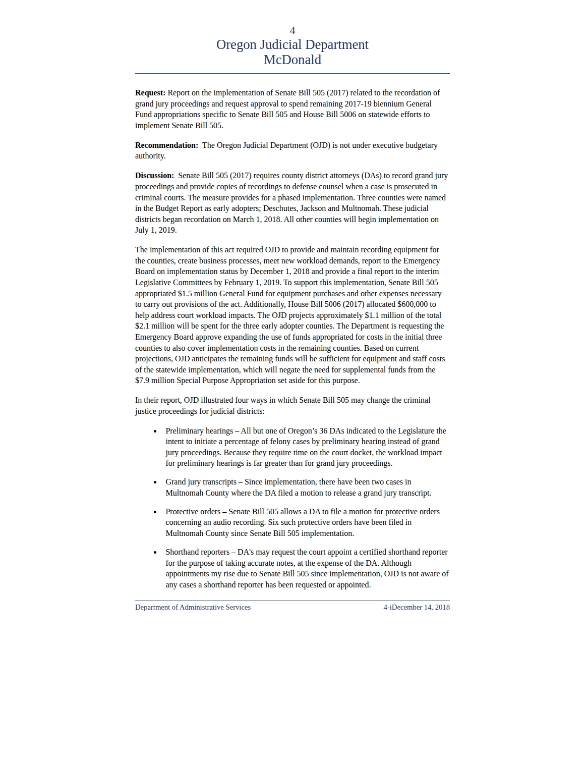4
Oregon Judicial Department
McDonald
Request: Report on the implementation of Senate Bill 505 (2017) related to the recordation of grand jury proceedings and request approval to spend remaining 2017-19 biennium General Fund appropriations specific to Senate Bill 505 and House Bill 5006 on statewide efforts to implement Senate Bill 505.
Recommendation: The Oregon Judicial Department (OJD) is not under executive budgetary authority.
Discussion: Senate Bill 505 (2017) requires county district attorneys (DAs) to record grand jury proceedings and provide copies of recordings to defense counsel when a case is prosecuted in criminal courts. The measure provides for a phased implementation. Three counties were named in the Budget Report as early adopters; Deschutes, Jackson and Multnomah. These judicial districts began recordation on March 1, 2018. All other counties will begin implementation on July 1, 2019.
The implementation of this act required OJD to provide and maintain recording equipment for the counties, create business processes, meet new workload demands, report to the Emergency Board on implementation status by December 1, 2018 and provide a final report to the interim Legislative Committees by February 1, 2019. To support this implementation, Senate Bill 505 appropriated $1.5 million General Fund for equipment purchases and other expenses necessary to carry out provisions of the act. Additionally, House Bill 5006 (2017) allocated $600,000 to help address court workload impacts. The OJD projects approximately $1.1 million of the total $2.1 million will be spent for the three early adopter counties. The Department is requesting the Emergency Board approve expanding the use of funds appropriated for costs in the initial three counties to also cover implementation costs in the remaining counties. Based on current projections, OJD anticipates the remaining funds will be sufficient for equipment and staff costs of the statewide implementation, which will negate the need for supplemental funds from the $7.9 million Special Purpose Appropriation set aside for this purpose.
In their report, OJD illustrated four ways in which Senate Bill 505 may change the criminal justice proceedings for judicial districts:
Preliminary hearings – All but one of Oregon’s 36 DAs indicated to the Legislature the intent to initiate a percentage of felony cases by preliminary hearing instead of grand jury proceedings. Because they require time on the court docket, the workload impact for preliminary hearings is far greater than for grand jury proceedings.
Grand jury transcripts – Since implementation, there have been two cases in Multnomah County where the DA filed a motion to release a grand jury transcript.
Protective orders – Senate Bill 505 allows a DA to file a motion for protective orders concerning an audio recording. Six such protective orders have been filed in Multnomah County since Senate Bill 505 implementation.
Shorthand reporters – DA's may request the court appoint a certified shorthand reporter for the purpose of taking accurate notes, at the expense of the DA. Although appointments my rise due to Senate Bill 505 since implementation, OJD is not aware of any cases a shorthand reporter has been requested or appointed.
Department of Administrative Services
4-i
December 14, 2018